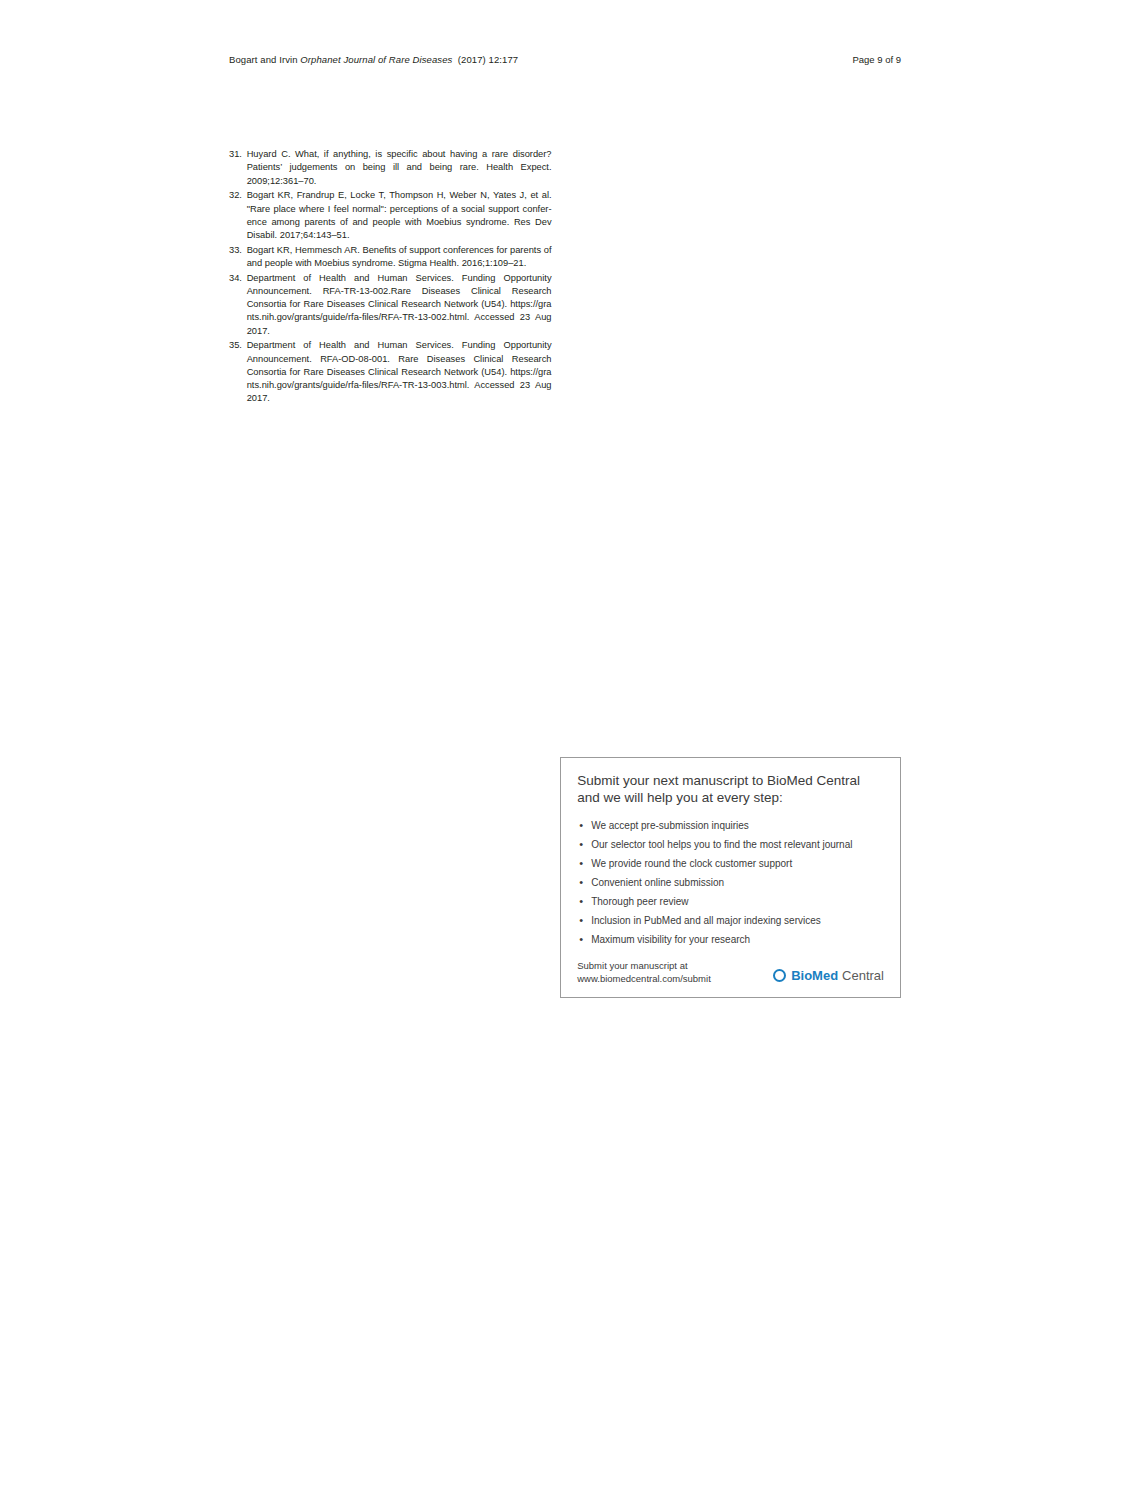Bogart and Irvin Orphanet Journal of Rare Diseases (2017) 12:177
Page 9 of 9
31. Huyard C. What, if anything, is specific about having a rare disorder? Patients’ judgements on being ill and being rare. Health Expect. 2009;12:361–70.
32. Bogart KR, Frandrup E, Locke T, Thompson H, Weber N, Yates J, et al. "Rare place where I feel normal": perceptions of a social support conference among parents of and people with Moebius syndrome. Res Dev Disabil. 2017;64:143–51.
33. Bogart KR, Hemmesch AR. Benefits of support conferences for parents of and people with Moebius syndrome. Stigma Health. 2016;1:109–21.
34. Department of Health and Human Services. Funding Opportunity Announcement. RFA-TR-13-002.Rare Diseases Clinical Research Consortia for Rare Diseases Clinical Research Network (U54). https://grants.nih.gov/grants/guide/rfa-files/RFA-TR-13-002.html. Accessed 23 Aug 2017.
35. Department of Health and Human Services. Funding Opportunity Announcement. RFA-OD-08-001. Rare Diseases Clinical Research Consortia for Rare Diseases Clinical Research Network (U54). https://grants.nih.gov/grants/guide/rfa-files/RFA-TR-13-003.html. Accessed 23 Aug 2017.
Submit your next manuscript to BioMed Central
and we will help you at every step:
We accept pre-submission inquiries
Our selector tool helps you to find the most relevant journal
We provide round the clock customer support
Convenient online submission
Thorough peer review
Inclusion in PubMed and all major indexing services
Maximum visibility for your research
Submit your manuscript at
www.biomedcentral.com/submit
BioMed Central